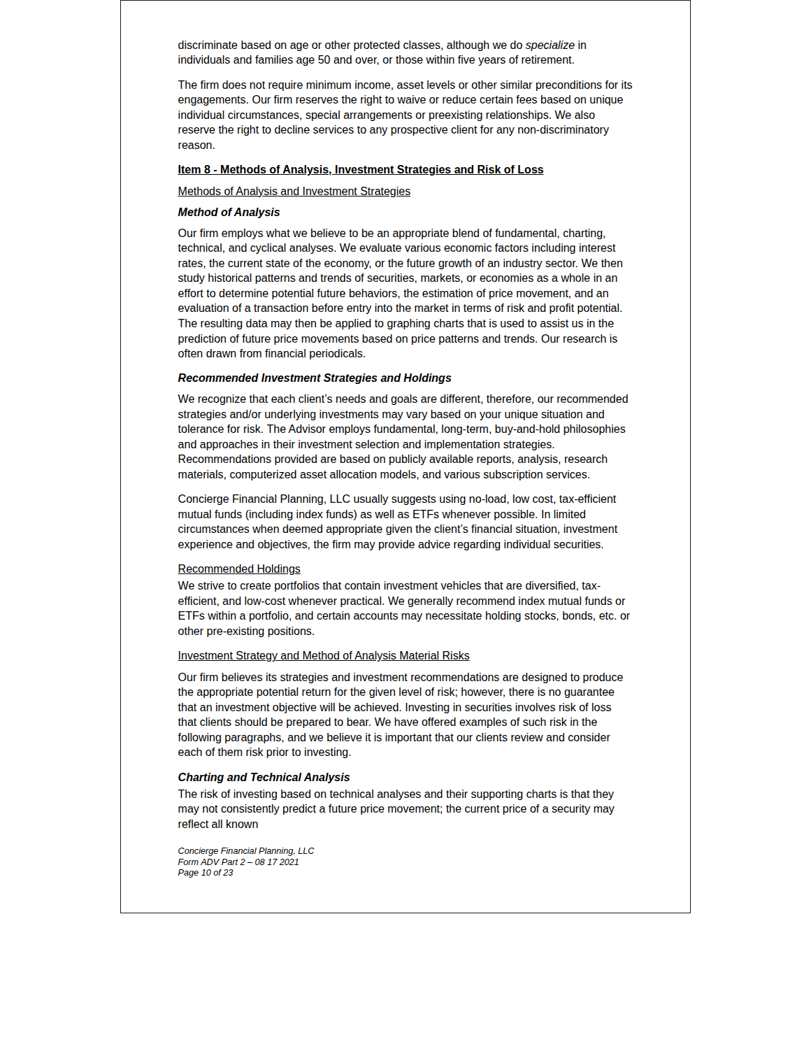discriminate based on age or other protected classes, although we do specialize in individuals and families age 50 and over, or those within five years of retirement.
The firm does not require minimum income, asset levels or other similar preconditions for its engagements. Our firm reserves the right to waive or reduce certain fees based on unique individual circumstances, special arrangements or preexisting relationships. We also reserve the right to decline services to any prospective client for any non-discriminatory reason.
Item 8 - Methods of Analysis, Investment Strategies and Risk of Loss
Methods of Analysis and Investment Strategies
Method of Analysis
Our firm employs what we believe to be an appropriate blend of fundamental, charting, technical, and cyclical analyses. We evaluate various economic factors including interest rates, the current state of the economy, or the future growth of an industry sector. We then study historical patterns and trends of securities, markets, or economies as a whole in an effort to determine potential future behaviors, the estimation of price movement, and an evaluation of a transaction before entry into the market in terms of risk and profit potential. The resulting data may then be applied to graphing charts that is used to assist us in the prediction of future price movements based on price patterns and trends. Our research is often drawn from financial periodicals.
Recommended Investment Strategies and Holdings
We recognize that each client’s needs and goals are different, therefore, our recommended strategies and/or underlying investments may vary based on your unique situation and tolerance for risk. The Advisor employs fundamental, long-term, buy-and-hold philosophies and approaches in their investment selection and implementation strategies. Recommendations provided are based on publicly available reports, analysis, research materials, computerized asset allocation models, and various subscription services.
Concierge Financial Planning, LLC usually suggests using no-load, low cost, tax-efficient mutual funds (including index funds) as well as ETFs whenever possible. In limited circumstances when deemed appropriate given the client’s financial situation, investment experience and objectives, the firm may provide advice regarding individual securities.
Recommended Holdings
We strive to create portfolios that contain investment vehicles that are diversified, tax-efficient, and low-cost whenever practical. We generally recommend index mutual funds or ETFs within a portfolio, and certain accounts may necessitate holding stocks, bonds, etc. or other pre-existing positions.
Investment Strategy and Method of Analysis Material Risks
Our firm believes its strategies and investment recommendations are designed to produce the appropriate potential return for the given level of risk; however, there is no guarantee that an investment objective will be achieved. Investing in securities involves risk of loss that clients should be prepared to bear. We have offered examples of such risk in the following paragraphs, and we believe it is important that our clients review and consider each of them risk prior to investing.
Charting and Technical Analysis
The risk of investing based on technical analyses and their supporting charts is that they may not consistently predict a future price movement; the current price of a security may reflect all known
Concierge Financial Planning, LLC
Form ADV Part 2 – 08 17 2021
Page 10 of 23